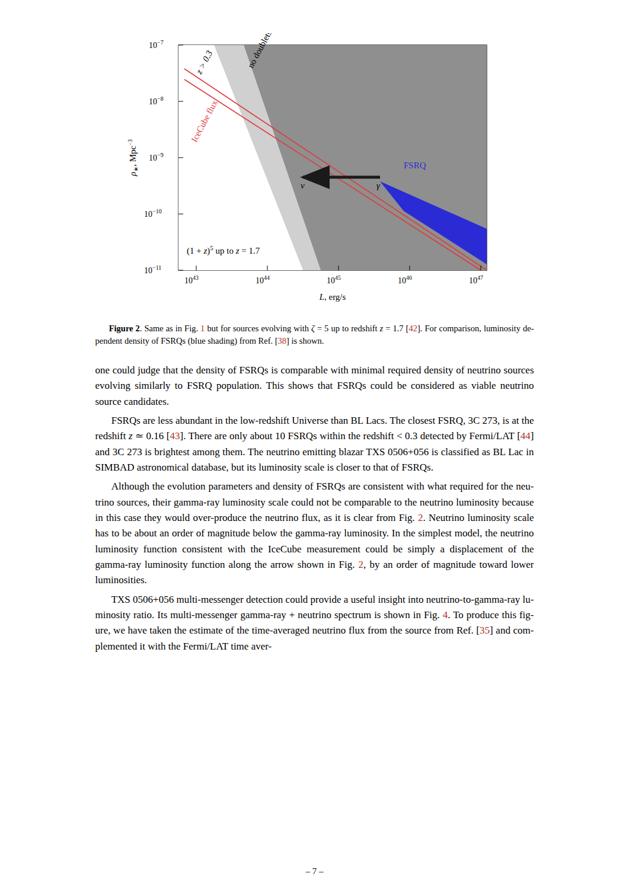z > 0.3 no doublets IceCube flux FSRQ ν γ (1 + z)5 up to z = 1.7 10−7 10−8 10−9 10−10 10−11 1043 1044 1045 1046 1047 L, erg/s ρ∗, Mpc−3
Figure 2. Same as in Fig. 1 but for sources evolving with ζ = 5 up to redshift z = 1.7 [42]. For comparison, luminosity dependent density of FSRQs (blue shading) from Ref. [38] is shown.
one could judge that the density of FSRQs is comparable with minimal required density of neutrino sources evolving similarly to FSRQ population. This shows that FSRQs could be considered as viable neutrino source candidates.
FSRQs are less abundant in the low-redshift Universe than BL Lacs. The closest FSRQ, 3C 273, is at the redshift z ≃ 0.16 [43]. There are only about 10 FSRQs within the redshift < 0.3 detected by Fermi/LAT [44] and 3C 273 is brightest among them. The neutrino emitting blazar TXS 0506+056 is classified as BL Lac in SIMBAD astronomical database, but its luminosity scale is closer to that of FSRQs.
Although the evolution parameters and density of FSRQs are consistent with what required for the neutrino sources, their gamma-ray luminosity scale could not be comparable to the neutrino luminosity because in this case they would over-produce the neutrino flux, as it is clear from Fig. 2. Neutrino luminosity scale has to be about an order of magnitude below the gamma-ray luminosity. In the simplest model, the neutrino luminosity function consistent with the IceCube measurement could be simply a displacement of the gamma-ray luminosity function along the arrow shown in Fig. 2, by an order of magnitude toward lower luminosities.
TXS 0506+056 multi-messenger detection could provide a useful insight into neutrino-to-gamma-ray luminosity ratio. Its multi-messenger gamma-ray + neutrino spectrum is shown in Fig. 4. To produce this figure, we have taken the estimate of the time-averaged neutrino flux from the source from Ref. [35] and complemented it with the Fermi/LAT time aver-
– 7 –